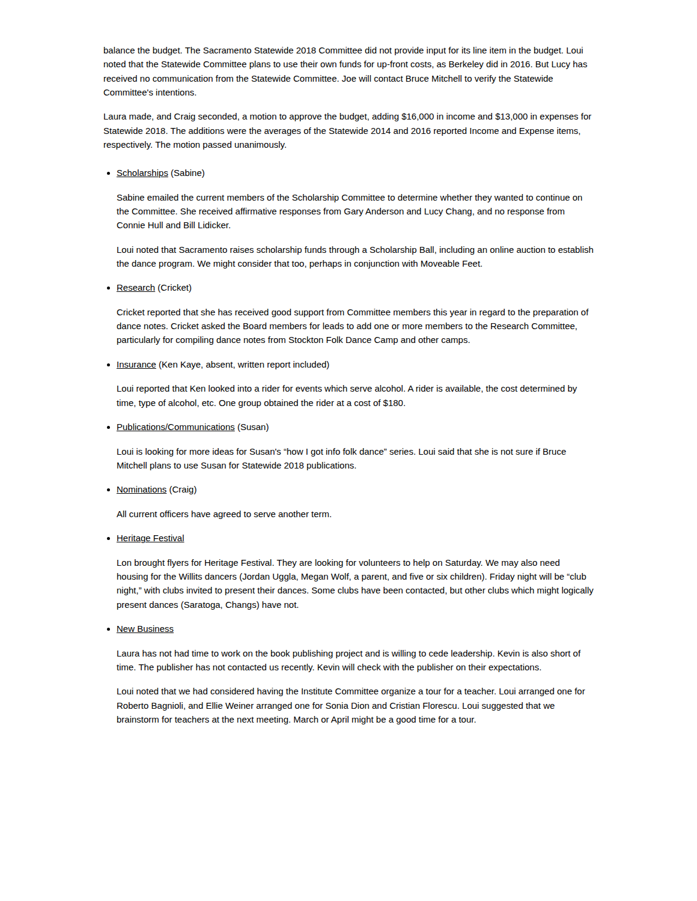balance the budget. The Sacramento Statewide 2018 Committee did not provide input for its line item in the budget. Loui noted that the Statewide Committee plans to use their own funds for up-front costs, as Berkeley did in 2016. But Lucy has received no communication from the Statewide Committee. Joe will contact Bruce Mitchell to verify the Statewide Committee's intentions.
Laura made, and Craig seconded, a motion to approve the budget, adding $16,000 in income and $13,000 in expenses for Statewide 2018. The additions were the averages of the Statewide 2014 and 2016 reported Income and Expense items, respectively. The motion passed unanimously.
Scholarships (Sabine)
Sabine emailed the current members of the Scholarship Committee to determine whether they wanted to continue on the Committee. She received affirmative responses from Gary Anderson and Lucy Chang, and no response from Connie Hull and Bill Lidicker.
Loui noted that Sacramento raises scholarship funds through a Scholarship Ball, including an online auction to establish the dance program. We might consider that too, perhaps in conjunction with Moveable Feet.
Research (Cricket)
Cricket reported that she has received good support from Committee members this year in regard to the preparation of dance notes. Cricket asked the Board members for leads to add one or more members to the Research Committee, particularly for compiling dance notes from Stockton Folk Dance Camp and other camps.
Insurance (Ken Kaye, absent, written report included)
Loui reported that Ken looked into a rider for events which serve alcohol. A rider is available, the cost determined by time, type of alcohol, etc. One group obtained the rider at a cost of $180.
Publications/Communications (Susan)
Loui is looking for more ideas for Susan's “how I got info folk dance” series. Loui said that she is not sure if Bruce Mitchell plans to use Susan for Statewide 2018 publications.
Nominations (Craig)
All current officers have agreed to serve another term.
Heritage Festival
Lon brought flyers for Heritage Festival. They are looking for volunteers to help on Saturday. We may also need housing for the Willits dancers (Jordan Uggla, Megan Wolf, a parent, and five or six children). Friday night will be “club night,” with clubs invited to present their dances. Some clubs have been contacted, but other clubs which might logically present dances (Saratoga, Changs) have not.
New Business
Laura has not had time to work on the book publishing project and is willing to cede leadership. Kevin is also short of time. The publisher has not contacted us recently. Kevin will check with the publisher on their expectations.
Loui noted that we had considered having the Institute Committee organize a tour for a teacher. Loui arranged one for Roberto Bagnioli, and Ellie Weiner arranged one for Sonia Dion and Cristian Florescu. Loui suggested that we brainstorm for teachers at the next meeting. March or April might be a good time for a tour.